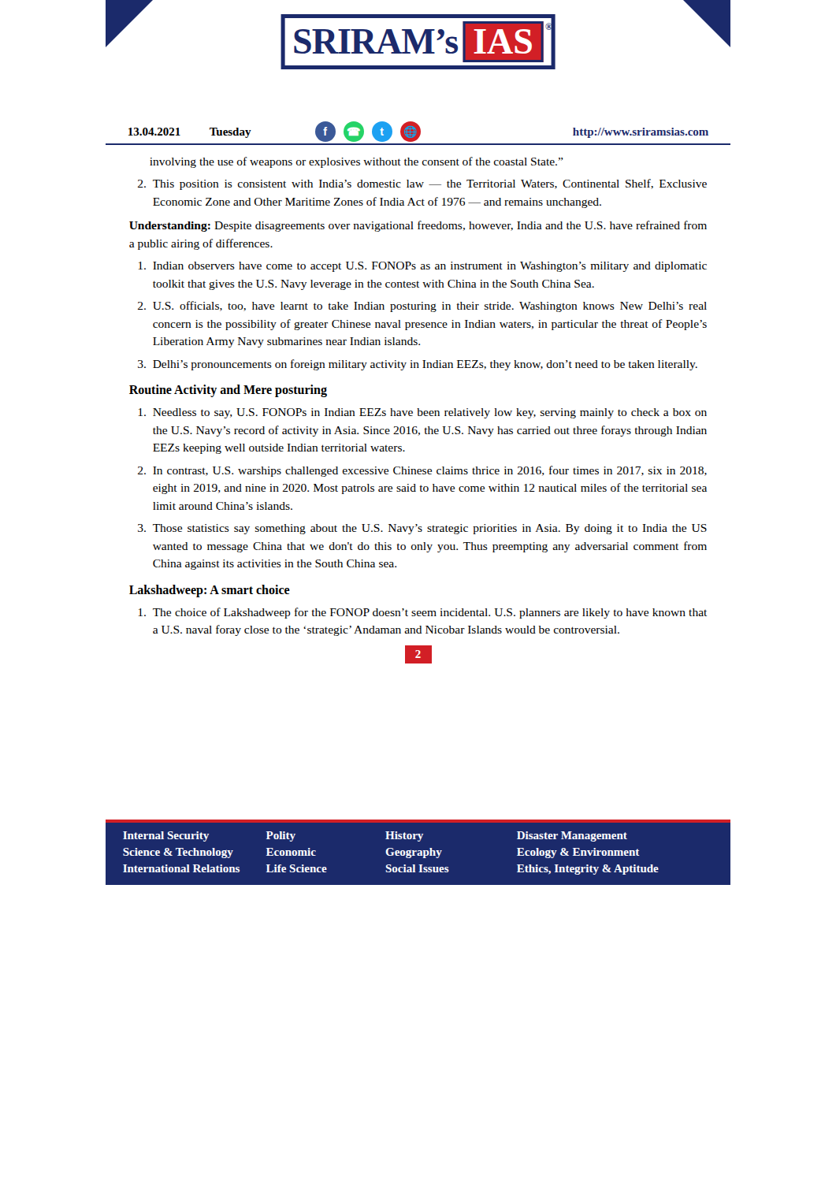SRIRAM’s IAS®
13.04.2021 Tuesday f ☎ t 🌐 http://www.sriramsias.com
involving the use of weapons or explosives without the consent of the coastal State.”
This position is consistent with India’s domestic law — the Territorial Waters, Continental Shelf, Exclusive Economic Zone and Other Maritime Zones of India Act of 1976 — and remains unchanged.
Understanding: Despite disagreements over navigational freedoms, however, India and the U.S. have refrained from a public airing of differences.
Indian observers have come to accept U.S. FONOPs as an instrument in Washington’s military and diplomatic toolkit that gives the U.S. Navy leverage in the contest with China in the South China Sea.
U.S. officials, too, have learnt to take Indian posturing in their stride. Washington knows New Delhi’s real concern is the possibility of greater Chinese naval presence in Indian waters, in particular the threat of People’s Liberation Army Navy submarines near Indian islands.
Delhi’s pronouncements on foreign military activity in Indian EEZs, they know, don’t need to be taken literally.
Routine Activity and Mere posturing
Needless to say, U.S. FONOPs in Indian EEZs have been relatively low key, serving mainly to check a box on the U.S. Navy’s record of activity in Asia. Since 2016, the U.S. Navy has carried out three forays through Indian EEZs keeping well outside Indian territorial waters.
In contrast, U.S. warships challenged excessive Chinese claims thrice in 2016, four times in 2017, six in 2018, eight in 2019, and nine in 2020. Most patrols are said to have come within 12 nautical miles of the territorial sea limit around China’s islands.
Those statistics say something about the U.S. Navy’s strategic priorities in Asia. By doing it to India the US wanted to message China that we don't do this to only you. Thus preempting any adversarial comment from China against its activities in the South China sea.
Lakshadweep: A smart choice
The choice of Lakshadweep for the FONOP doesn’t seem incidental. U.S. planners are likely to have known that a U.S. naval foray close to the ‘strategic’ Andaman and Nicobar Islands would be controversial.
2
| Internal Security | Polity | History | Disaster Management |
| Science & Technology | Economic | Geography | Ecology & Environment |
| International Relations | Life Science | Social Issues | Ethics, Integrity & Aptitude |